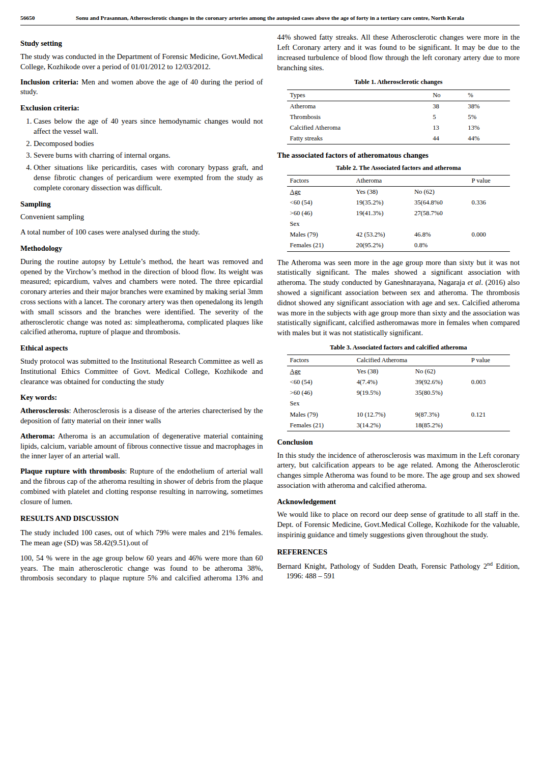56650 Sonu and Prasannan, Atherosclerotic changes in the coronary arteries among the autopsied cases above the age of forty in a tertiary care centre, North Kerala
Study setting
The study was conducted in the Department of Forensic Medicine, Govt.Medical College, Kozhikode over a period of 01/01/2012 to 12/03/2012.
Inclusion criteria: Men and women above the age of 40 during the period of study.
Exclusion criteria:
Cases below the age of 40 years since hemodynamic changes would not affect the vessel wall.
Decomposed bodies
Severe burns with charring of internal organs.
Other situations like pericarditis, cases with coronary bypass graft, and dense fibrotic changes of pericardium were exempted from the study as complete coronary dissection was difficult.
Sampling
Convenient sampling
A total number of 100 cases were analysed during the study.
Methodology
During the routine autopsy by Lettule’s method, the heart was removed and opened by the Virchow’s method in the direction of blood flow. Its weight was measured; epicardium, valves and chambers were noted. The three epicardial coronary arteries and their major branches were examined by making serial 3mm cross sections with a lancet. The coronary artery was then openedalong its length with small scissors and the branches were identified. The severity of the atherosclerotic change was noted as: simpleatheroma, complicated plaques like calcified atheroma, rupture of plaque and thrombosis.
Ethical aspects
Study protocol was submitted to the Institutional Research Committee as well as Institutional Ethics Committee of Govt. Medical College, Kozhikode and clearance was obtained for conducting the study
Key words:
Atherosclerosis: Atherosclerosis is a disease of the arteries charecterised by the deposition of fatty material on their inner walls
Atheroma: Atheroma is an accumulation of degenerative material containing lipids, calcium, variable amount of fibrous connective tissue and macrophages in the inner layer of an arterial wall.
Plaque rupture with thrombosis: Rupture of the endothelium of arterial wall and the fibrous cap of the atheroma resulting in shower of debris from the plaque combined with platelet and clotting response resulting in narrowing, sometimes closure of lumen.
RESULTS AND DISCUSSION
The study included 100 cases, out of which 79% were males and 21% females. The mean age (SD) was 58.42(9.51).out of
100, 54 % were in the age group below 60 years and 46% were more than 60 years. The main atherosclerotic change was found to be atheroma 38%, thrombosis secondary to plaque rupture 5% and calcified atheroma 13% and 44% showed fatty streaks. All these Atherosclerotic changes were more in the Left Coronary artery and it was found to be significant. It may be due to the increased turbulence of blood flow through the left coronary artery due to more branching sites.
Table 1. Atherosclerotic changes
| Types | No | % |
| --- | --- | --- |
| Atheroma | 38 | 38% |
| Thrombosis | 5 | 5% |
| Calcified Atheroma | 13 | 13% |
| Fatty streaks | 44 | 44% |
The associated factors of atheromatous changes
Table 2. The Associated factors and atheroma
| Factors | Atheroma | P value |
| --- | --- | --- |
| Age | Yes (38) | No (62) | |
| <60 (54) | 19(35.2%) | 35(64.8%0 | 0.336 |
| >60 (46) | 19(41.3%) | 27(58.7%0 | |
| Sex | | | |
| Males (79) | 42 (53.2%) | 46.8% | 0.000 |
| Females (21) | 20(95.2%) | 0.8% | |
The Atheroma was seen more in the age group more than sixty but it was not statistically significant. The males showed a significant association with atheroma. The study conducted by Ganeshnarayana, Nagaraja et al. (2016) also showed a significant association between sex and atheroma. The thrombosis didnot showed any significant association with age and sex. Calcified atheroma was more in the subjects with age group more than sixty and the association was statistically significant, calcified astheromawas more in females when compared with males but it was not statistically significant.
Table 3. Associated factors and calcified atheroma
| Factors | Calcified Atheroma | P value |
| --- | --- | --- |
| Age | Yes (38) | No (62) | |
| <60 (54) | 4(7.4%) | 39(92.6%) | 0.003 |
| >60 (46) | 9(19.5%) | 35(80.5%) | |
| Sex | | | |
| Males (79) | 10 (12.7%) | 9(87.3%) | 0.121 |
| Females (21) | 3(14.2%) | 18(85.2%) | |
Conclusion
In this study the incidence of atherosclerosis was maximum in the Left coronary artery, but calcification appears to be age related. Among the Atherosclerotic changes simple Atheroma was found to be more. The age group and sex showed association with atheroma and calcified atheroma.
Acknowledgement
We would like to place on record our deep sense of gratitude to all staff in the. Dept. of Forensic Medicine, Govt.Medical College, Kozhikode for the valuable, inspirinig guidance and timely suggestions given throughout the study.
REFERENCES
Bernard Knight, Pathology of Sudden Death, Forensic Pathology 2nd Edition, 1996: 488 – 591